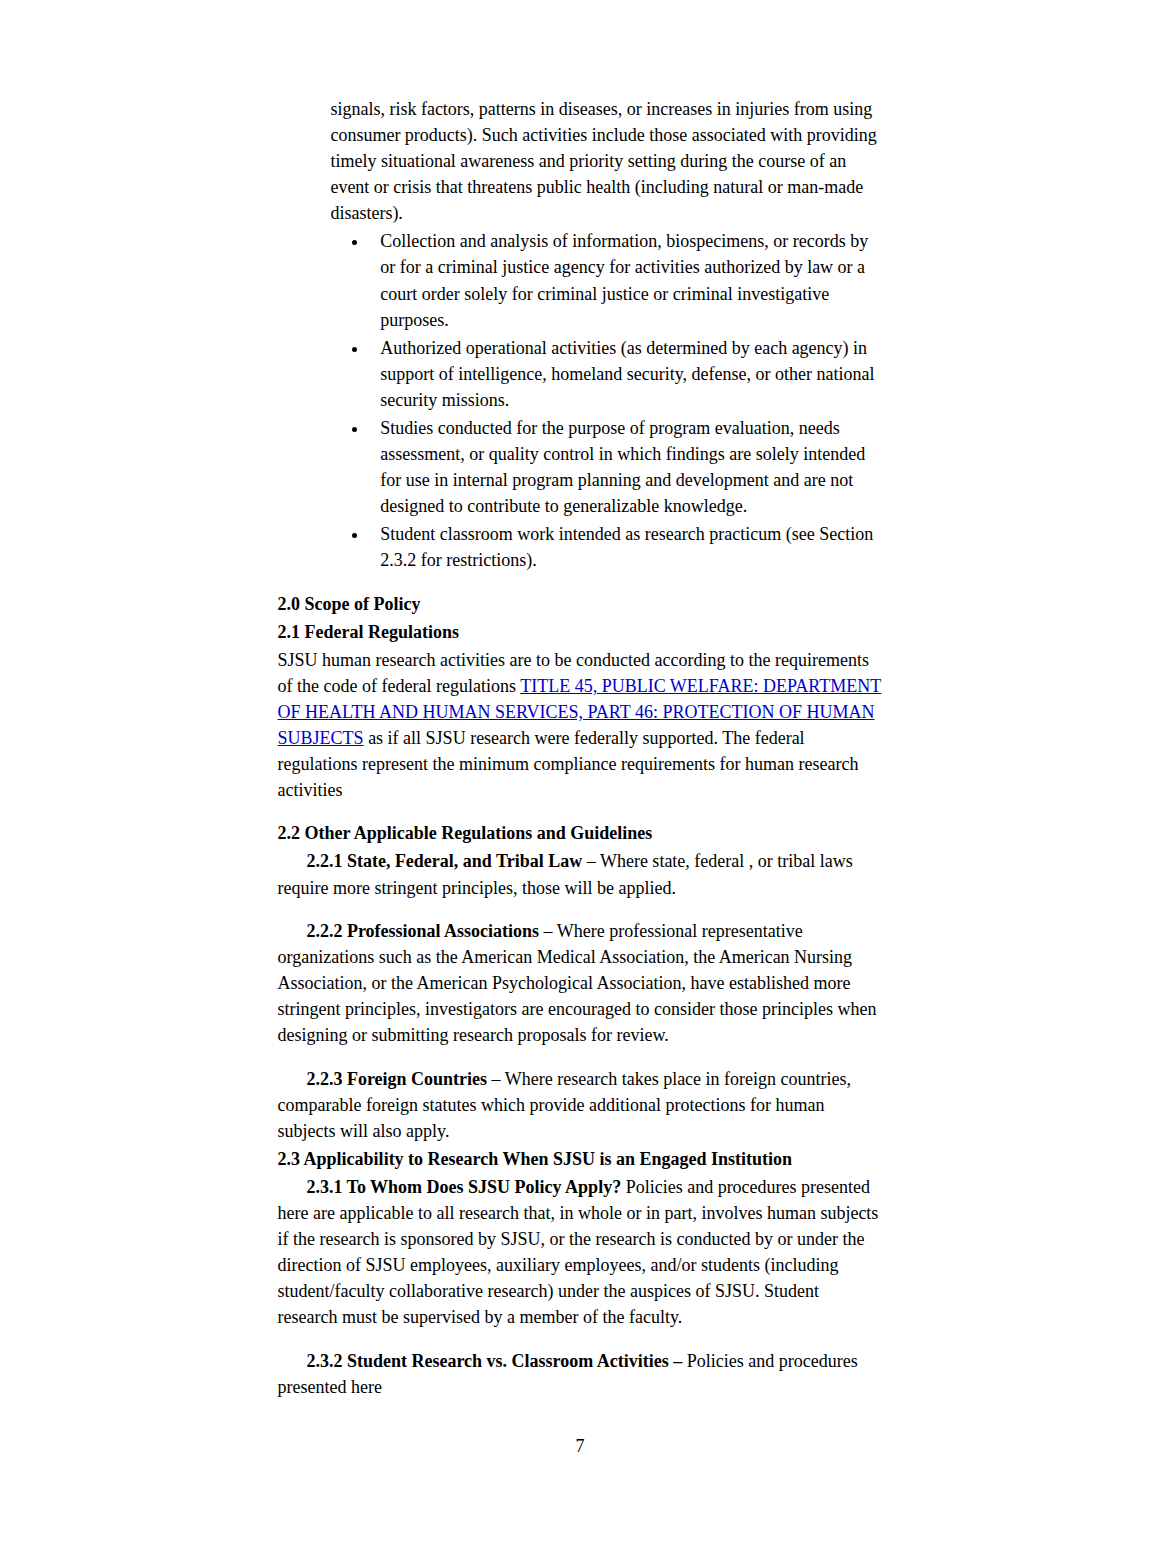signals, risk factors, patterns in diseases, or increases in injuries from using consumer products). Such activities include those associated with providing timely situational awareness and priority setting during the course of an event or crisis that threatens public health (including natural or man-made disasters).
Collection and analysis of information, biospecimens, or records by or for a criminal justice agency for activities authorized by law or a court order solely for criminal justice or criminal investigative purposes.
Authorized operational activities (as determined by each agency) in support of intelligence, homeland security, defense, or other national security missions.
Studies conducted for the purpose of program evaluation, needs assessment, or quality control in which findings are solely intended for use in internal program planning and development and are not designed to contribute to generalizable knowledge.
Student classroom work intended as research practicum (see Section 2.3.2 for restrictions).
2.0 Scope of Policy
2.1 Federal Regulations
SJSU human research activities are to be conducted according to the requirements of the code of federal regulations TITLE 45, PUBLIC WELFARE: DEPARTMENT OF HEALTH AND HUMAN SERVICES, PART 46: PROTECTION OF HUMAN SUBJECTS as if all SJSU research were federally supported. The federal regulations represent the minimum compliance requirements for human research activities
2.2 Other Applicable Regulations and Guidelines
2.2.1 State, Federal, and Tribal Law – Where state, federal , or tribal laws require more stringent principles, those will be applied.
2.2.2 Professional Associations – Where professional representative organizations such as the American Medical Association, the American Nursing Association, or the American Psychological Association, have established more stringent principles, investigators are encouraged to consider those principles when designing or submitting research proposals for review.
2.2.3 Foreign Countries – Where research takes place in foreign countries, comparable foreign statutes which provide additional protections for human subjects will also apply.
2.3 Applicability to Research When SJSU is an Engaged Institution
2.3.1 To Whom Does SJSU Policy Apply? Policies and procedures presented here are applicable to all research that, in whole or in part, involves human subjects if the research is sponsored by SJSU, or the research is conducted by or under the direction of SJSU employees, auxiliary employees, and/or students (including student/faculty collaborative research) under the auspices of SJSU. Student research must be supervised by a member of the faculty.
2.3.2 Student Research vs. Classroom Activities – Policies and procedures presented here
7